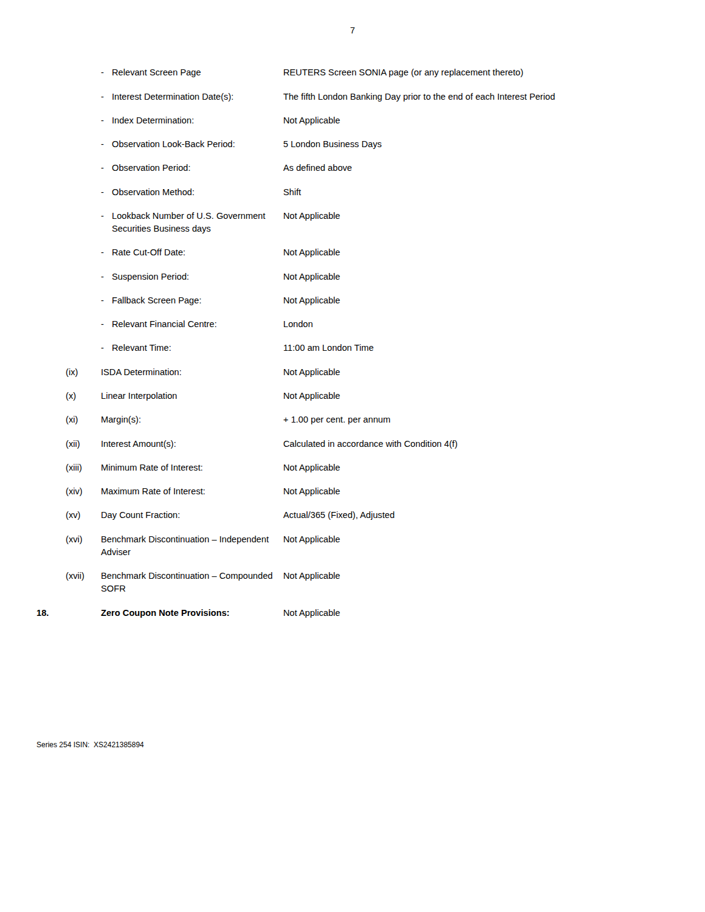7
| | | - Relevant Screen Page | REUTERS Screen SONIA page (or any replacement thereto) |
| | | - Interest Determination Date(s): | The fifth London Banking Day prior to the end of each Interest Period |
| | | - Index Determination: | Not Applicable |
| | | - Observation Look-Back Period: | 5 London Business Days |
| | | - Observation Period: | As defined above |
| | | - Observation Method: | Shift |
| | | - Lookback Number of U.S. Government Securities Business days | Not Applicable |
| | | - Rate Cut-Off Date: | Not Applicable |
| | | - Suspension Period: | Not Applicable |
| | | - Fallback Screen Page: | Not Applicable |
| | | - Relevant Financial Centre: | London |
| | | - Relevant Time: | 11:00 am London Time |
| | (ix) | ISDA Determination: | Not Applicable |
| | (x) | Linear Interpolation | Not Applicable |
| | (xi) | Margin(s): | + 1.00 per cent. per annum |
| | (xii) | Interest Amount(s): | Calculated in accordance with Condition 4(f) |
| | (xiii) | Minimum Rate of Interest: | Not Applicable |
| | (xiv) | Maximum Rate of Interest: | Not Applicable |
| | (xv) | Day Count Fraction: | Actual/365 (Fixed), Adjusted |
| | (xvi) | Benchmark Discontinuation – Independent Adviser | Not Applicable |
| | (xvii) | Benchmark Discontinuation – Compounded SOFR | Not Applicable |
| 18. | | Zero Coupon Note Provisions: | Not Applicable |
Series 254 ISIN: XS2421385894